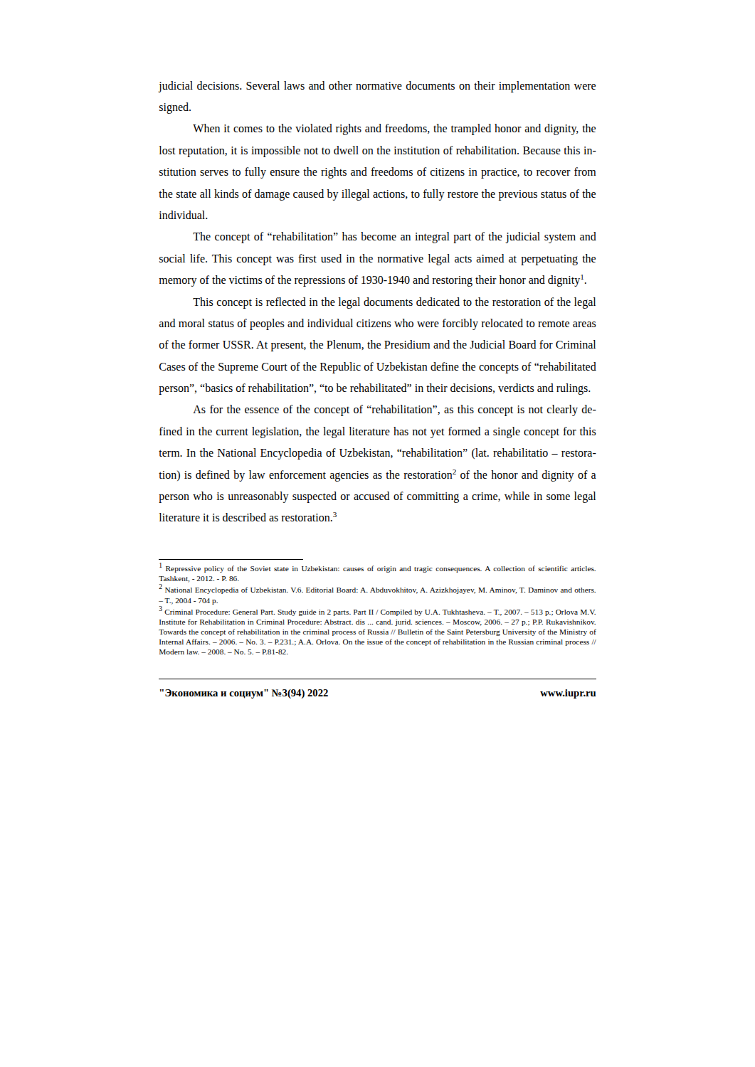judicial decisions. Several laws and other normative documents on their implementation were signed.
When it comes to the violated rights and freedoms, the trampled honor and dignity, the lost reputation, it is impossible not to dwell on the institution of rehabilitation. Because this institution serves to fully ensure the rights and freedoms of citizens in practice, to recover from the state all kinds of damage caused by illegal actions, to fully restore the previous status of the individual.
The concept of “rehabilitation” has become an integral part of the judicial system and social life. This concept was first used in the normative legal acts aimed at perpetuating the memory of the victims of the repressions of 1930-1940 and restoring their honor and dignity1.
This concept is reflected in the legal documents dedicated to the restoration of the legal and moral status of peoples and individual citizens who were forcibly relocated to remote areas of the former USSR. At present, the Plenum, the Presidium and the Judicial Board for Criminal Cases of the Supreme Court of the Republic of Uzbekistan define the concepts of “rehabilitated person”, “basics of rehabilitation”, “to be rehabilitated” in their decisions, verdicts and rulings.
As for the essence of the concept of “rehabilitation”, as this concept is not clearly defined in the current legislation, the legal literature has not yet formed a single concept for this term. In the National Encyclopedia of Uzbekistan, “rehabilitation” (lat. rehabilitatio – restoration) is defined by law enforcement agencies as the restoration2 of the honor and dignity of a person who is unreasonably suspected or accused of committing a crime, while in some legal literature it is described as restoration.3
1 Repressive policy of the Soviet state in Uzbekistan: causes of origin and tragic consequences. A collection of scientific articles. Tashkent, - 2012. - P. 86.
2 National Encyclopedia of Uzbekistan. V.6. Editorial Board: A. Abduvokhitov, A. Azizkhojayev, M. Aminov, T. Daminov and others. – T., 2004 - 704 p.
3 Criminal Procedure: General Part. Study guide in 2 parts. Part II / Compiled by U.A. Tukhtasheva. – T., 2007. – 513 p.; Orlova M.V. Institute for Rehabilitation in Criminal Procedure: Abstract. dis ... cand. jurid. sciences. – Moscow, 2006. – 27 p.; P.P. Rukavishnikov. Towards the concept of rehabilitation in the criminal process of Russia // Bulletin of the Saint Petersburg University of the Ministry of Internal Affairs. – 2006. – No. 3. – P.231.; A.A. Orlova. On the issue of the concept of rehabilitation in the Russian criminal process // Modern law. – 2008. – No. 5. – P.81-82.
"Экономика и социум" №3(94) 2022
www.iupr.ru